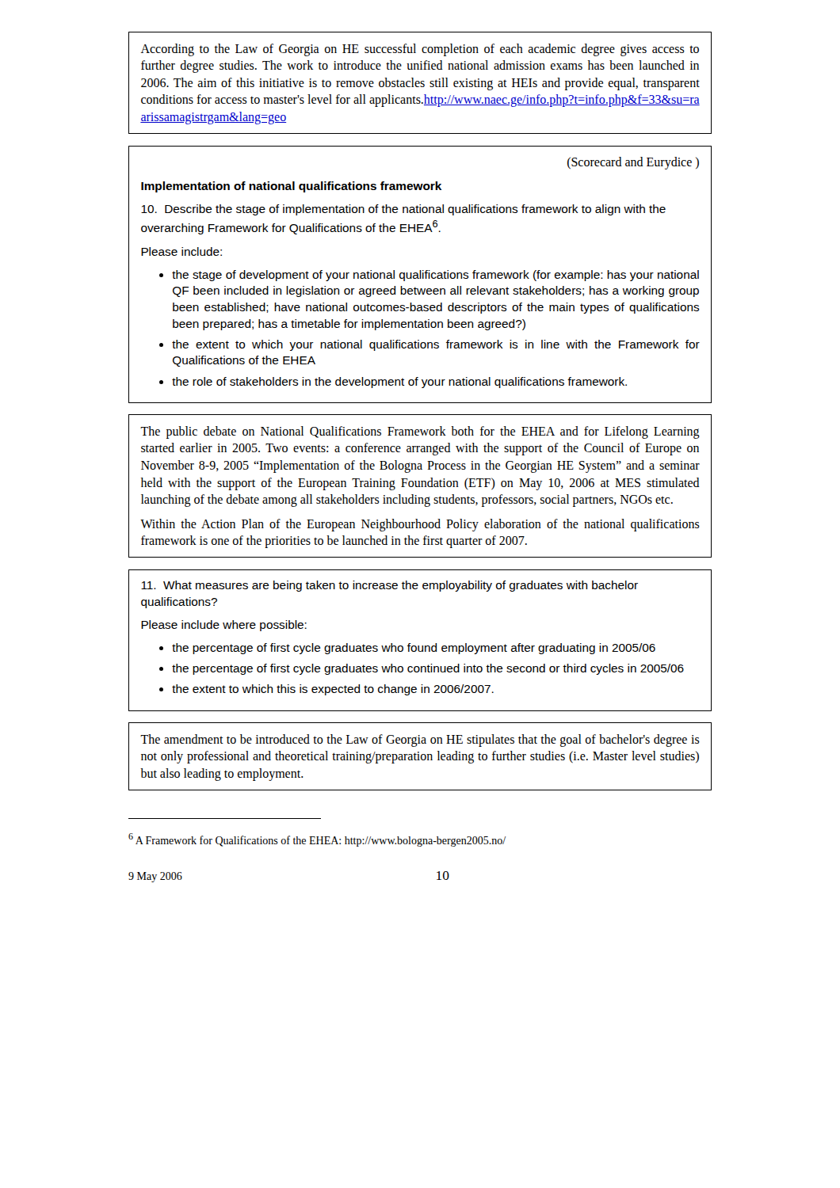According to the Law of Georgia on HE successful completion of each academic degree gives access to further degree studies. The work to introduce the unified national admission exams has been launched in 2006. The aim of this initiative is to remove obstacles still existing at HEIs and provide equal, transparent conditions for access to master's level for all applicants.http://www.naec.ge/info.php?t=info.php&f=33&su=raarissamagistrgam&lang=geo
(Scorecard and Eurydice )
Implementation of national qualifications framework
10. Describe the stage of implementation of the national qualifications framework to align with the overarching Framework for Qualifications of the EHEA6.
Please include:
the stage of development of your national qualifications framework (for example: has your national QF been included in legislation or agreed between all relevant stakeholders; has a working group been established; have national outcomes-based descriptors of the main types of qualifications been prepared; has a timetable for implementation been agreed?)
the extent to which your national qualifications framework is in line with the Framework for Qualifications of the EHEA
the role of stakeholders in the development of your national qualifications framework.
The public debate on National Qualifications Framework both for the EHEA and for Lifelong Learning started earlier in 2005. Two events: a conference arranged with the support of the Council of Europe on November 8-9, 2005 “Implementation of the Bologna Process in the Georgian HE System” and a seminar held with the support of the European Training Foundation (ETF) on May 10, 2006 at MES stimulated launching of the debate among all stakeholders including students, professors, social partners, NGOs etc.
Within the Action Plan of the European Neighbourhood Policy elaboration of the national qualifications framework is one of the priorities to be launched in the first quarter of 2007.
11. What measures are being taken to increase the employability of graduates with bachelor qualifications?
Please include where possible:
the percentage of first cycle graduates who found employment after graduating in 2005/06
the percentage of first cycle graduates who continued into the second or third cycles in 2005/06
the extent to which this is expected to change in 2006/2007.
The amendment to be introduced to the Law of Georgia on HE stipulates that the goal of bachelor's degree is not only professional and theoretical training/preparation leading to further studies (i.e. Master level studies) but also leading to employment.
6 A Framework for Qualifications of the EHEA: http://www.bologna-bergen2005.no/
9 May 2006 10